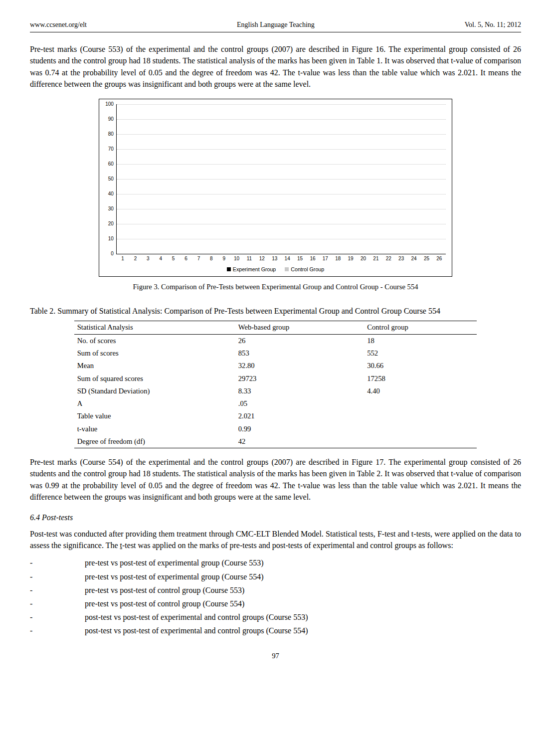www.ccsenet.org/elt English Language Teaching Vol. 5, No. 11; 2012
Pre-test marks (Course 553) of the experimental and the control groups (2007) are described in Figure 16. The experimental group consisted of 26 students and the control group had 18 students. The statistical analysis of the marks has been given in Table 1. It was observed that t-value of comparison was 0.74 at the probability level of 0.05 and the degree of freedom was 42. The t-value was less than the table value which was 2.021. It means the difference between the groups was insignificant and both groups were at the same level.
100 90 80 70 60 50 40 30 20 10 0
1234567891011121314151617181920212223242526
Experiment Group Control Group
Figure 3. Comparison of Pre-Tests between Experimental Group and Control Group - Course 554
Table 2. Summary of Statistical Analysis: Comparison of Pre-Tests between Experimental Group and Control Group Course 554
| Statistical Analysis | Web-based group | Control group |
| --- | --- | --- |
| No. of scores | 26 | 18 |
| Sum of scores | 853 | 552 |
| Mean | 32.80 | 30.66 |
| Sum of squared scores | 29723 | 17258 |
| SD (Standard Deviation) | 8.33 | 4.40 |
| A | .05 | |
| Table value | 2.021 | |
| t-value | 0.99 | |
| Degree of freedom (df) | 42 | |
Pre-test marks (Course 554) of the experimental and the control groups (2007) are described in Figure 17. The experimental group consisted of 26 students and the control group had 18 students. The statistical analysis of the marks has been given in Table 2. It was observed that t-value of comparison was 0.99 at the probability level of 0.05 and the degree of freedom was 42. The t-value was less than the table value which was 2.021. It means the difference between the groups was insignificant and both groups were at the same level.
6.4 Post-tests
Post-test was conducted after providing them treatment through CMC-ELT Blended Model. Statistical tests, F-test and t-tests, were applied on the data to assess the significance. The t-test was applied on the marks of pre-tests and post-tests of experimental and control groups as follows:
-pre-test vs post-test of experimental group (Course 553)
-pre-test vs post-test of experimental group (Course 554)
-pre-test vs post-test of control group (Course 553)
-pre-test vs post-test of control group (Course 554)
-post-test vs post-test of experimental and control groups (Course 553)
-post-test vs post-test of experimental and control groups (Course 554)
97